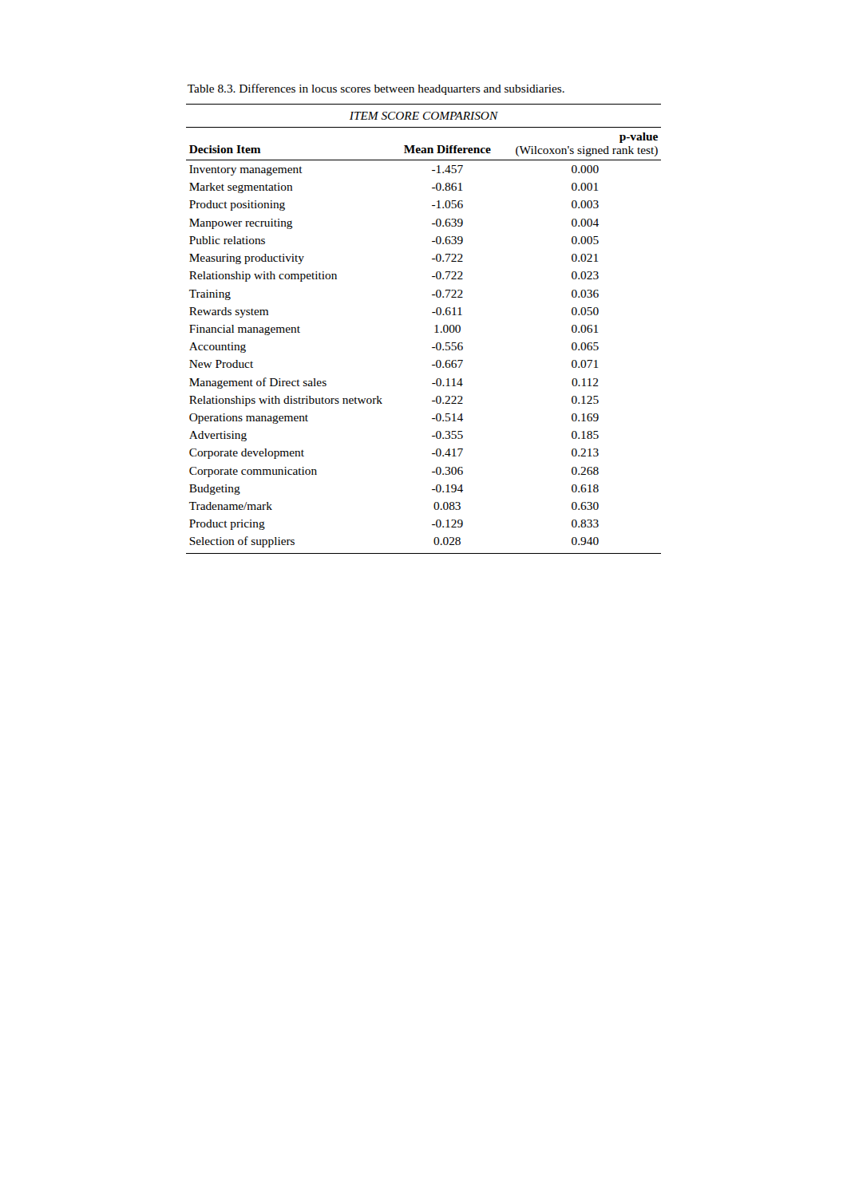Table 8.3. Differences in locus scores between headquarters and subsidiaries.
ITEM SCORE COMPARISON
| Decision Item | Mean Difference | p-value (Wilcoxon's signed rank test) |
| --- | --- | --- |
| Inventory management | -1.457 | 0.000 |
| Market segmentation | -0.861 | 0.001 |
| Product positioning | -1.056 | 0.003 |
| Manpower recruiting | -0.639 | 0.004 |
| Public relations | -0.639 | 0.005 |
| Measuring productivity | -0.722 | 0.021 |
| Relationship with competition | -0.722 | 0.023 |
| Training | -0.722 | 0.036 |
| Rewards system | -0.611 | 0.050 |
| Financial management | 1.000 | 0.061 |
| Accounting | -0.556 | 0.065 |
| New Product | -0.667 | 0.071 |
| Management of Direct sales | -0.114 | 0.112 |
| Relationships with distributors network | -0.222 | 0.125 |
| Operations management | -0.514 | 0.169 |
| Advertising | -0.355 | 0.185 |
| Corporate development | -0.417 | 0.213 |
| Corporate communication | -0.306 | 0.268 |
| Budgeting | -0.194 | 0.618 |
| Tradename/mark | 0.083 | 0.630 |
| Product pricing | -0.129 | 0.833 |
| Selection of suppliers | 0.028 | 0.940 |